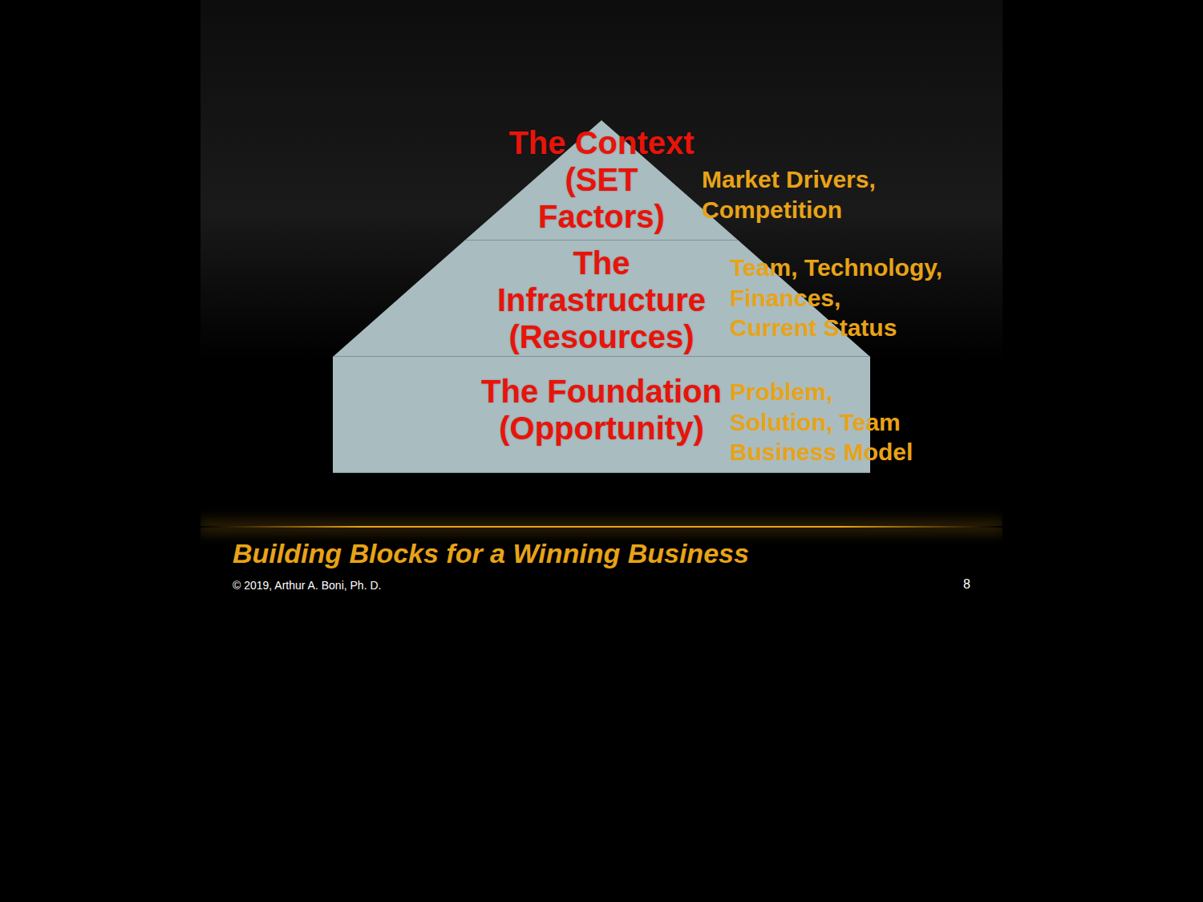The Context
(SET
Factors)
The
Infrastructure
(Resources)
The Foundation
(Opportunity)
Market Drivers,
Competition
Team, Technology,
Finances,
Current Status
Problem,
Solution, Team
Business Model
Building Blocks for a Winning Business
© 2019, Arthur A. Boni, Ph. D.
8